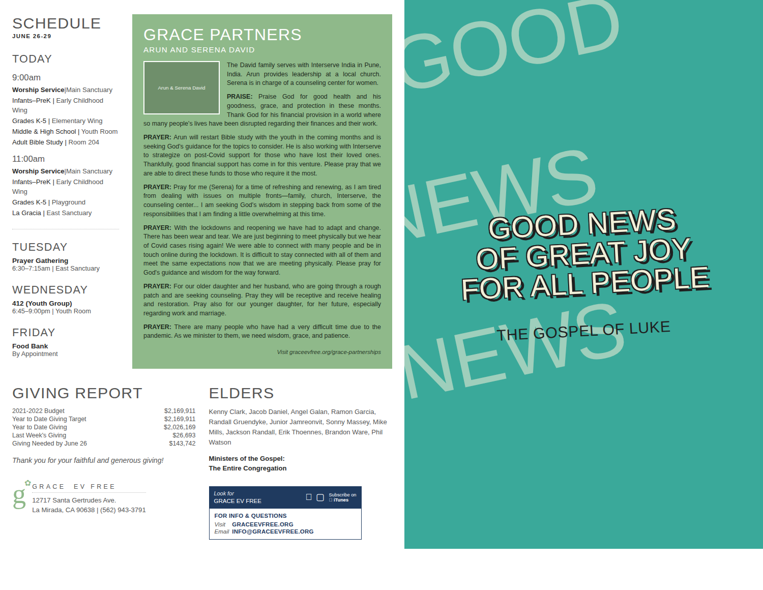SCHEDULE
JUNE 26-29
TODAY
9:00am
Worship Service|Main Sanctuary
Infants–PreK | Early Childhood Wing
Grades K-5 | Elementary Wing
Middle & High School | Youth Room
Adult Bible Study | Room 204
11:00am
Worship Service|Main Sanctuary
Infants–PreK | Early Childhood Wing
Grades K-5 | Playground
La Gracia | East Sanctuary
TUESDAY
Prayer Gathering
6:30–7:15am | East Sanctuary
WEDNESDAY
412 (Youth Group)
6:45–9:00pm | Youth Room
FRIDAY
Food Bank
By Appointment
GRACE PARTNERS
ARUN AND SERENA DAVID
The David family serves with Interserve India in Pune, India. Arun provides leadership at a local church. Serena is in charge of a counseling center for women.
PRAISE: Praise God for good health and his goodness, grace, and protection in these months. Thank God for his financial provision in a world where so many people's lives have been disrupted regarding their finances and their work.
PRAYER: Arun will restart Bible study with the youth in the coming months and is seeking God's guidance for the topics to consider. He is also working with Interserve to strategize on post-Covid support for those who have lost their loved ones. Thankfully, good financial support has come in for this venture. Please pray that we are able to direct these funds to those who require it the most.
PRAYER: Pray for me (Serena) for a time of refreshing and renewing, as I am tired from dealing with issues on multiple fronts—family, church, Interserve, the counseling center... I am seeking God's wisdom in stepping back from some of the responsibilities that I am finding a little overwhelming at this time.
PRAYER: With the lockdowns and reopening we have had to adapt and change. There has been wear and tear. We are just beginning to meet physically but we hear of Covid cases rising again! We were able to connect with many people and be in touch online during the lockdown. It is difficult to stay connected with all of them and meet the same expectations now that we are meeting physically. Please pray for God's guidance and wisdom for the way forward.
PRAYER: For our older daughter and her husband, who are going through a rough patch and are seeking counseling. Pray they will be receptive and receive healing and restoration. Pray also for our younger daughter, for her future, especially regarding work and marriage.
PRAYER: There are many people who have had a very difficult time due to the pandemic. As we minister to them, we need wisdom, grace, and patience.
Visit graceevfree.org/grace-partnerships
GIVING REPORT
| 2021-2022 Budget | $2,169,911 |
| Year to Date Giving Target | $2,169,911 |
| Year to Date Giving | $2,026,169 |
| Last Week's Giving | $26,693 |
| Giving Needed by June 26 | $143,742 |
Thank you for your faithful and generous giving!
g✿
GRACE EV FREE
12717 Santa Gertrudes Ave.
La Mirada, CA 90638 | (562) 943-3791
ELDERS
Kenny Clark, Jacob Daniel, Angel Galan, Ramon Garcia, Randall Gruendyke, Junior Jamreonvit, Sonny Massey, Mike Mills, Jackson Randall, Erik Thoennes, Brandon Ware, Phil Watson
Ministers of the Gospel:
The Entire Congregation
Look for GRACE EV FREE
 ▢ Subscribe on
 iTunes
FOR INFO & QUESTIONS
| Visit | GRACEEVFREE.ORG |
| Email | INFO@GRACEEVFREE.ORG |
GOOD
NEWS
NEWS
GOOD NEWS OF GREAT JOY FOR ALL PEOPLE
THE GOSPEL OF LUKE